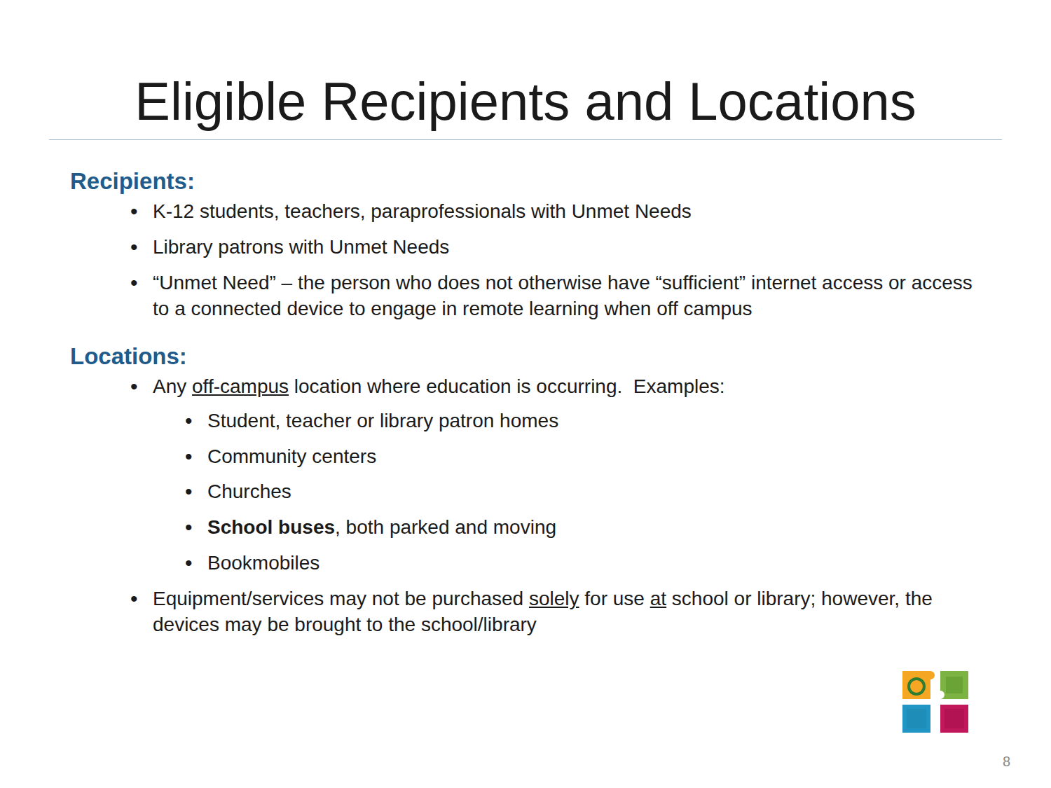Eligible Recipients and Locations
Recipients:
K-12 students, teachers, paraprofessionals with Unmet Needs
Library patrons with Unmet Needs
“Unmet Need” – the person who does not otherwise have “sufficient” internet access or access to a connected device to engage in remote learning when off campus
Locations:
Any off-campus location where education is occurring. Examples:
Student, teacher or library patron homes
Community centers
Churches
School buses, both parked and moving
Bookmobiles
Equipment/services may not be purchased solely for use at school or library; however, the devices may be brought to the school/library
8